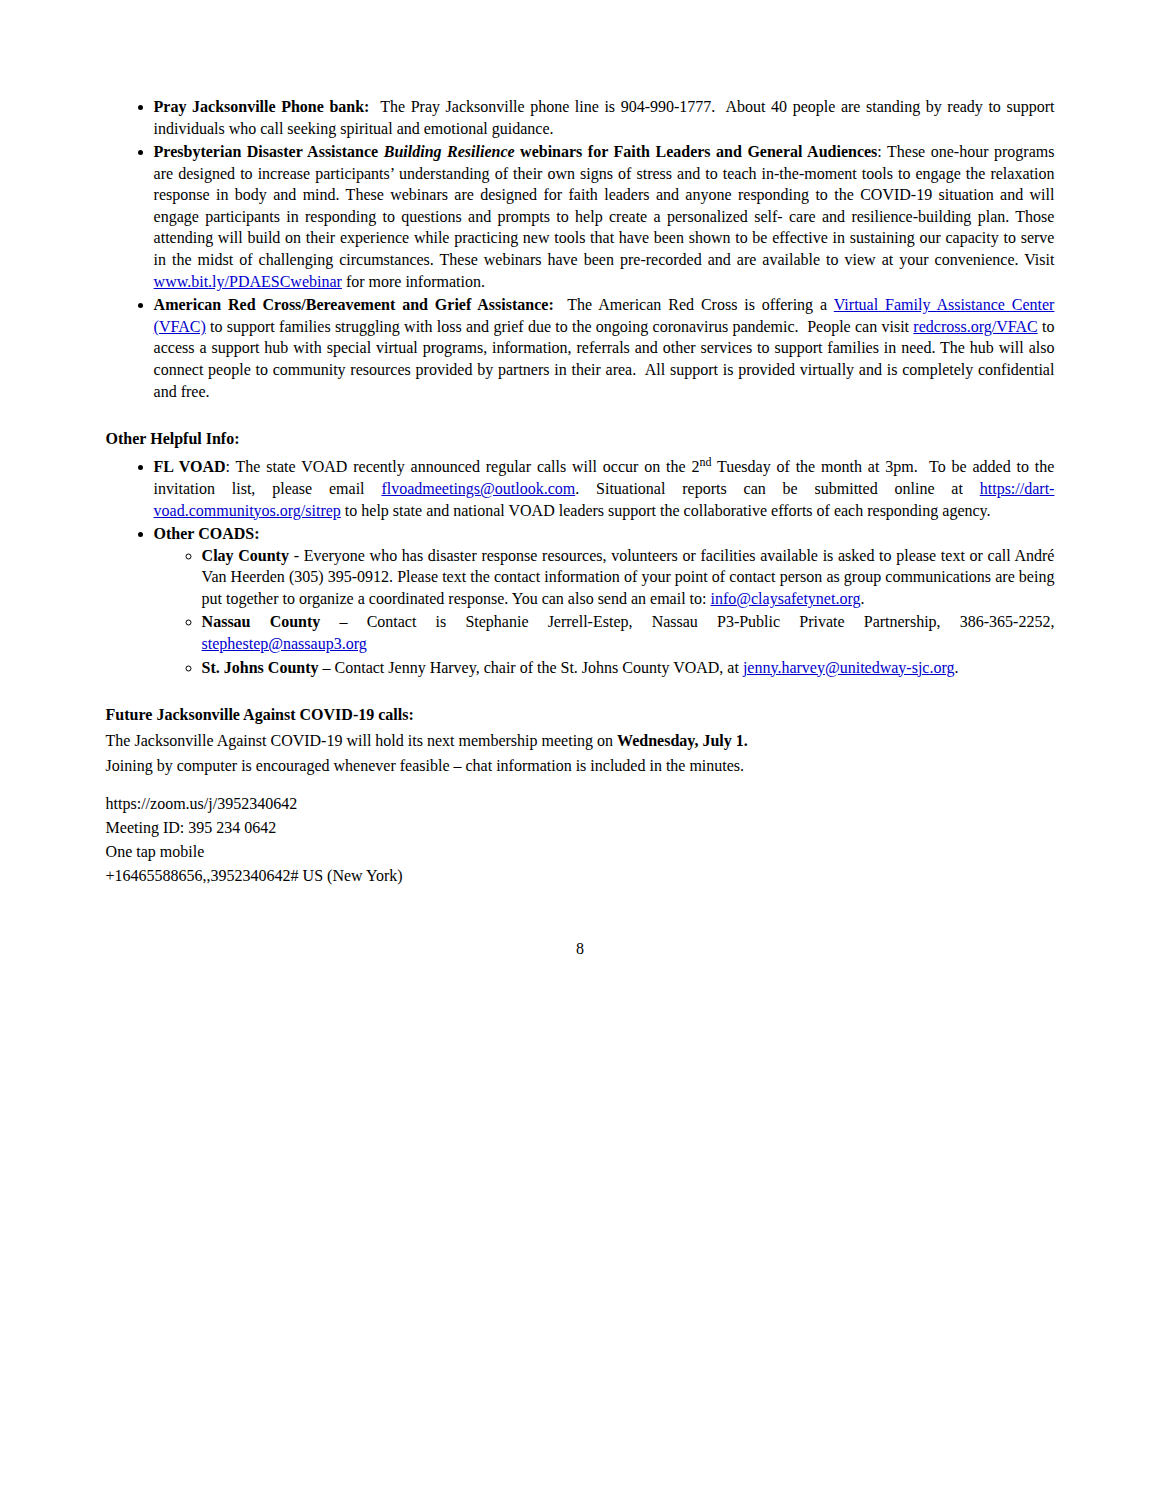Pray Jacksonville Phone bank: The Pray Jacksonville phone line is 904-990-1777. About 40 people are standing by ready to support individuals who call seeking spiritual and emotional guidance.
Presbyterian Disaster Assistance Building Resilience webinars for Faith Leaders and General Audiences: These one-hour programs are designed to increase participants’ understanding of their own signs of stress and to teach in-the-moment tools to engage the relaxation response in body and mind. These webinars are designed for faith leaders and anyone responding to the COVID-19 situation and will engage participants in responding to questions and prompts to help create a personalized self- care and resilience-building plan. Those attending will build on their experience while practicing new tools that have been shown to be effective in sustaining our capacity to serve in the midst of challenging circumstances. These webinars have been pre-recorded and are available to view at your convenience. Visit www.bit.ly/PDAESCwebinar for more information.
American Red Cross/Bereavement and Grief Assistance: The American Red Cross is offering a Virtual Family Assistance Center (VFAC) to support families struggling with loss and grief due to the ongoing coronavirus pandemic. People can visit redcross.org/VFAC to access a support hub with special virtual programs, information, referrals and other services to support families in need. The hub will also connect people to community resources provided by partners in their area. All support is provided virtually and is completely confidential and free.
Other Helpful Info:
FL VOAD: The state VOAD recently announced regular calls will occur on the 2nd Tuesday of the month at 3pm. To be added to the invitation list, please email flvoadmeetings@outlook.com. Situational reports can be submitted online at https://dart-voad.communityos.org/sitrep to help state and national VOAD leaders support the collaborative efforts of each responding agency.
Other COADS:
Clay County - Everyone who has disaster response resources, volunteers or facilities available is asked to please text or call André Van Heerden (305) 395-0912. Please text the contact information of your point of contact person as group communications are being put together to organize a coordinated response. You can also send an email to: info@claysafetynet.org.
Nassau County – Contact is Stephanie Jerrell-Estep, Nassau P3-Public Private Partnership, 386-365-2252, stephestep@nassaup3.org
St. Johns County – Contact Jenny Harvey, chair of the St. Johns County VOAD, at jenny.harvey@unitedway-sjc.org.
Future Jacksonville Against COVID-19 calls:
The Jacksonville Against COVID-19 will hold its next membership meeting on Wednesday, July 1.
Joining by computer is encouraged whenever feasible – chat information is included in the minutes.
https://zoom.us/j/3952340642
Meeting ID: 395 234 0642
One tap mobile
+16465588656,,3952340642# US (New York)
8